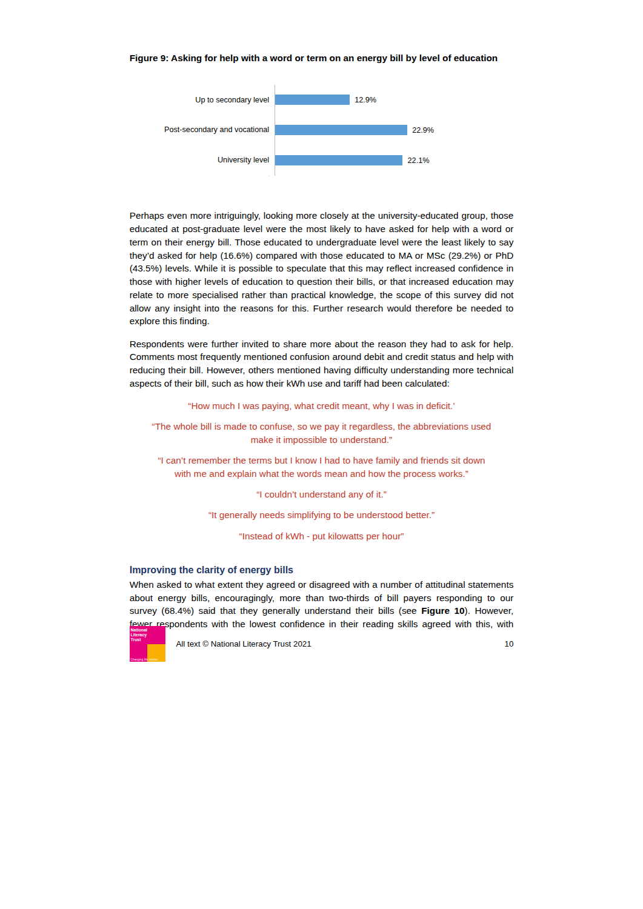Figure 9: Asking for help with a word or term on an energy bill by level of education
Up to secondary level
12.9%
Post-secondary and vocational
22.9%
University level
22.1%
Perhaps even more intriguingly, looking more closely at the university-educated group, those educated at post-graduate level were the most likely to have asked for help with a word or term on their energy bill. Those educated to undergraduate level were the least likely to say they’d asked for help (16.6%) compared with those educated to MA or MSc (29.2%) or PhD (43.5%) levels. While it is possible to speculate that this may reflect increased confidence in those with higher levels of education to question their bills, or that increased education may relate to more specialised rather than practical knowledge, the scope of this survey did not allow any insight into the reasons for this. Further research would therefore be needed to explore this finding.
Respondents were further invited to share more about the reason they had to ask for help. Comments most frequently mentioned confusion around debit and credit status and help with reducing their bill. However, others mentioned having difficulty understanding more technical aspects of their bill, such as how their kWh use and tariff had been calculated:
“How much I was paying, what credit meant, why I was in deficit.’
“The whole bill is made to confuse, so we pay it regardless, the abbreviations used make it impossible to understand.”
“I can’t remember the terms but I know I had to have family and friends sit down with me and explain what the words mean and how the process works.”
“I couldn’t understand any of it.”
“It generally needs simplifying to be understood better.”
“Instead of kWh - put kilowatts per hour”
Improving the clarity of energy bills
When asked to what extent they agreed or disagreed with a number of attitudinal statements about energy bills, encouragingly, more than two-thirds of bill payers responding to our survey (68.4%) said that they generally understand their bills (see Figure 10). However, fewer respondents with the lowest confidence in their reading skills agreed with this, with 40.4%
National
Literacy
Trust
Changing life stories
All text © National Literacy Trust 2021
10